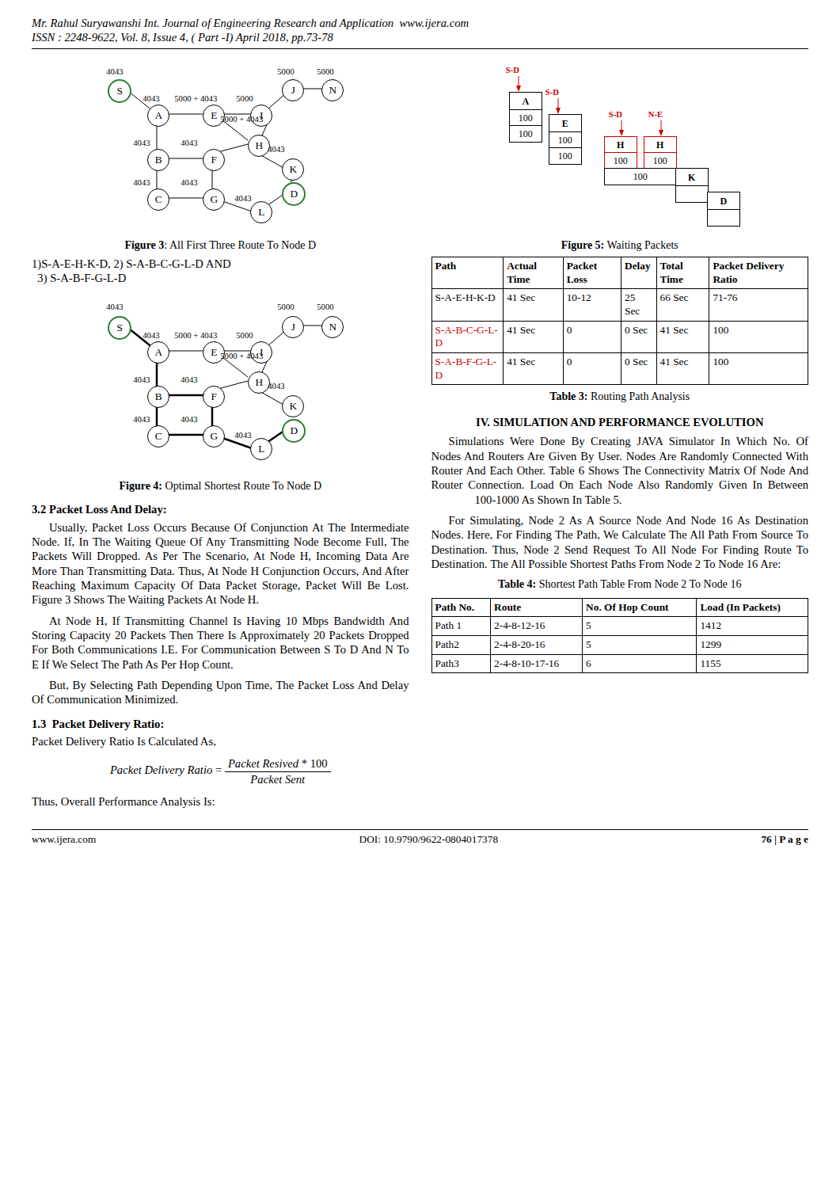Mr. Rahul Suryawanshi Int. Journal of Engineering Research and Application www.ijera.com
ISSN : 2248-9622, Vol. 8, Issue 4, ( Part -I) April 2018, pp.73-78
S
A
E
I
J
N
H
B
F
K
C
G
L
D
4043
4043
5000 + 4043
5000
5000
5000
5000 + 4043
4043
4043
4043
4043
4043
4043
Figure 3: All First Three Route To Node D
1)S-A-E-H-K-D, 2) S-A-B-C-G-L-D AND
3) S-A-B-F-G-L-D
S
A
E
I
J
N
H
B
F
K
C
G
L
D
4043
4043
5000 + 4043
5000
5000
5000
5000 + 4043
4043
4043
4043
4043
4043
4043
Figure 4: Optimal Shortest Route To Node D
3.2 Packet Loss And Delay:
Usually, Packet Loss Occurs Because Of Conjunction At The Intermediate Node. If, In The Waiting Queue Of Any Transmitting Node Become Full, The Packets Will Dropped. As Per The Scenario, At Node H, Incoming Data Are More Than Transmitting Data. Thus, At Node H Conjunction Occurs, And After Reaching Maximum Capacity Of Data Packet Storage, Packet Will Be Lost. Figure 3 Shows The Waiting Packets At Node H.
At Node H, If Transmitting Channel Is Having 10 Mbps Bandwidth And Storing Capacity 20 Packets Then There Is Approximately 20 Packets Dropped For Both Communications I.E. For Communication Between S To D And N To E If We Select The Path As Per Hop Count.
But, By Selecting Path Depending Upon Time, The Packet Loss And Delay Of Communication Minimized.
1.3 Packet Delivery Ratio:
Packet Delivery Ratio Is Calculated As,
Packet Delivery Ratio = Packet Resived * 100 Packet Sent
Thus, Overall Performance Analysis Is:
S-D
S-D
S-D
N-E
A
100
100
E
100
100
H
100
H
100
100
K
D
Figure 5: Waiting Packets
| Path | Actual Time | Packet Loss | Delay | Total Time | Packet Delivery Ratio |
| --- | --- | --- | --- | --- | --- |
| S-A-E-H-K-D | 41 Sec | 10-12 | 25 Sec | 66 Sec | 71-76 |
| S-A-B-C-G-L-D | 41 Sec | 0 | 0 Sec | 41 Sec | 100 |
| S-A-B-F-G-L-D | 41 Sec | 0 | 0 Sec | 41 Sec | 100 |
Table 3: Routing Path Analysis
IV. SIMULATION AND PERFORMANCE EVOLUTION
Simulations Were Done By Creating JAVA Simulator In Which No. Of Nodes And Routers Are Given By User. Nodes Are Randomly Connected With Router And Each Other. Table 6 Shows The Connectivity Matrix Of Node And Router Connection. Load On Each Node Also Randomly Given In Between 100-1000 As Shown In Table 5.
For Simulating, Node 2 As A Source Node And Node 16 As Destination Nodes. Here, For Finding The Path, We Calculate The All Path From Source To Destination. Thus, Node 2 Send Request To All Node For Finding Route To Destination. The All Possible Shortest Paths From Node 2 To Node 16 Are:
Table 4: Shortest Path Table From Node 2 To Node 16
| Path No. | Route | No. Of Hop Count | Load (In Packets) |
| --- | --- | --- | --- |
| Path 1 | 2-4-8-12-16 | 5 | 1412 |
| Path2 | 2-4-8-20-16 | 5 | 1299 |
| Path3 | 2-4-8-10-17-16 | 6 | 1155 |
www.ijera.com
DOI: 10.9790/9622-0804017378
76 | P a g e